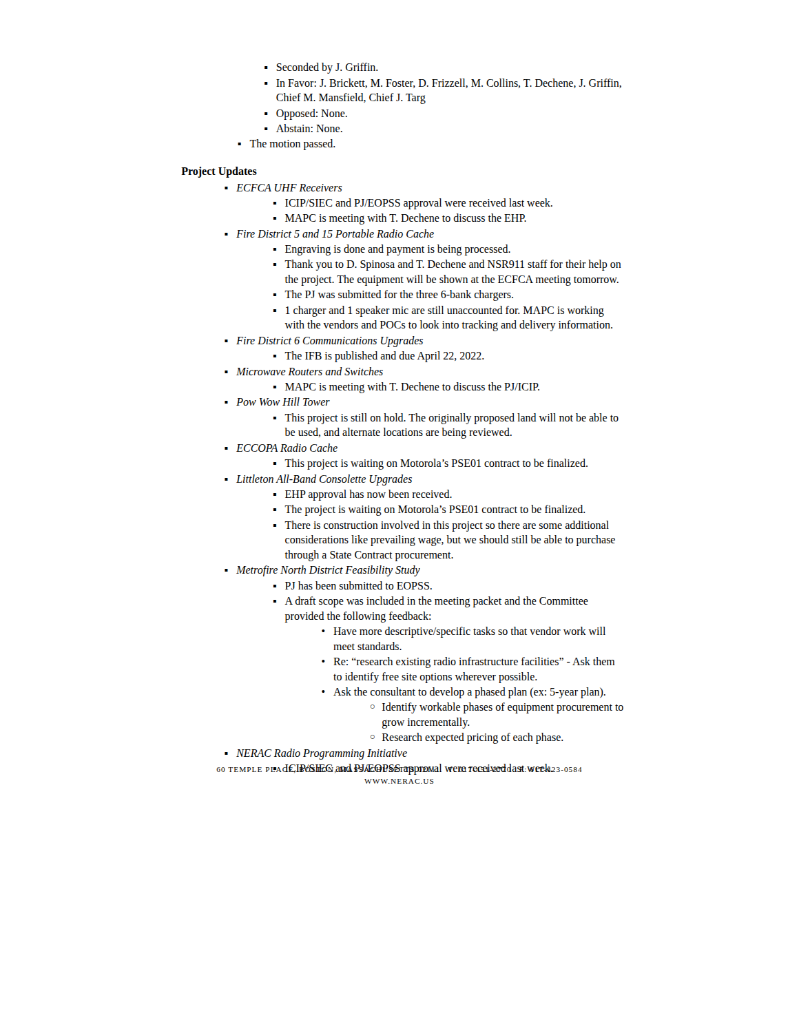Seconded by J. Griffin.
In Favor: J. Brickett, M. Foster, D. Frizzell, M. Collins, T. Dechene, J. Griffin, Chief M. Mansfield, Chief J. Targ
Opposed: None.
Abstain: None.
The motion passed.
Project Updates
ECFCA UHF Receivers
ICIP/SIEC and PJ/EOPSS approval were received last week.
MAPC is meeting with T. Dechene to discuss the EHP.
Fire District 5 and 15 Portable Radio Cache
Engraving is done and payment is being processed.
Thank you to D. Spinosa and T. Dechene and NSR911 staff for their help on the project. The equipment will be shown at the ECFCA meeting tomorrow.
The PJ was submitted for the three 6-bank chargers.
1 charger and 1 speaker mic are still unaccounted for. MAPC is working with the vendors and POCs to look into tracking and delivery information.
Fire District 6 Communications Upgrades
The IFB is published and due April 22, 2022.
Microwave Routers and Switches
MAPC is meeting with T. Dechene to discuss the PJ/ICIP.
Pow Wow Hill Tower
This project is still on hold. The originally proposed land will not be able to be used, and alternate locations are being reviewed.
ECCOPA Radio Cache
This project is waiting on Motorola’s PSE01 contract to be finalized.
Littleton All-Band Consolette Upgrades
EHP approval has now been received.
The project is waiting on Motorola’s PSE01 contract to be finalized.
There is construction involved in this project so there are some additional considerations like prevailing wage, but we should still be able to purchase through a State Contract procurement.
Metrofire North District Feasibility Study
PJ has been submitted to EOPSS.
A draft scope was included in the meeting packet and the Committee provided the following feedback:
Have more descriptive/specific tasks so that vendor work will meet standards.
Re: “research existing radio infrastructure facilities” - Ask them to identify free site options wherever possible.
Ask the consultant to develop a phased plan (ex: 5-year plan).
Identify workable phases of equipment procurement to grow incrementally.
Research expected pricing of each phase.
NERAC Radio Programming Initiative
ICIP/SIEC and PJ/EOPSS approval were received last week.
60 TEMPLE PLACE, BOSTON, MASSACHUSETTS 02111 T: 617-451-2770 F: 617-423-0584
WWW.NERAC.US